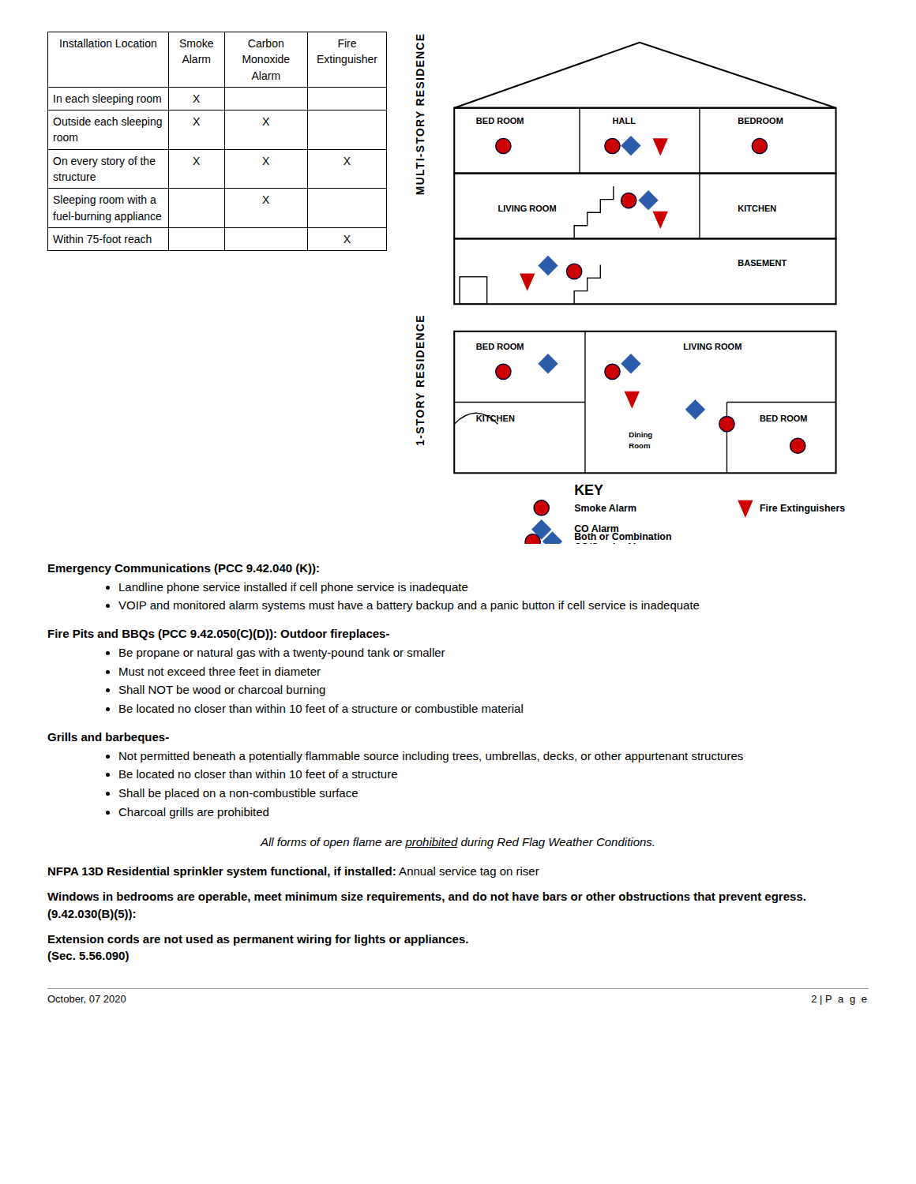| Installation Location | Smoke Alarm | Carbon Monoxide Alarm | Fire Extinguisher |
| --- | --- | --- | --- |
| In each sleeping room | X | | |
| Outside each sleeping room | X | X | |
| On every story of the structure | X | X | X |
| Sleeping room with a fuel-burning appliance | | X | |
| Within 75-foot reach | | | X |
MULTI-STORY RESIDENCE BED ROOM HALL BEDROOM LIVING ROOM KITCHEN BASEMENT 1-STORY RESIDENCE BED ROOM LIVING ROOM KITCHEN Dining Room BED ROOM KEY Smoke Alarm Fire Extinguishers CO Alarm Both or Combination CO/Smoke Alarm
Emergency Communications (PCC 9.42.040 (K)):
Landline phone service installed if cell phone service is inadequate
VOIP and monitored alarm systems must have a battery backup and a panic button if cell service is inadequate
Fire Pits and BBQs (PCC 9.42.050(C)(D)): Outdoor fireplaces-
Be propane or natural gas with a twenty-pound tank or smaller
Must not exceed three feet in diameter
Shall NOT be wood or charcoal burning
Be located no closer than within 10 feet of a structure or combustible material
Grills and barbeques-
Not permitted beneath a potentially flammable source including trees, umbrellas, decks, or other appurtenant structures
Be located no closer than within 10 feet of a structure
Shall be placed on a non-combustible surface
Charcoal grills are prohibited
All forms of open flame are prohibited during Red Flag Weather Conditions.
NFPA 13D Residential sprinkler system functional, if installed: Annual service tag on riser
Windows in bedrooms are operable, meet minimum size requirements, and do not have bars or other obstructions that prevent egress. (9.42.030(B)(5)):
Extension cords are not used as permanent wiring for lights or appliances.
(Sec. 5.56.090)
October, 07 2020 2 | P a g e